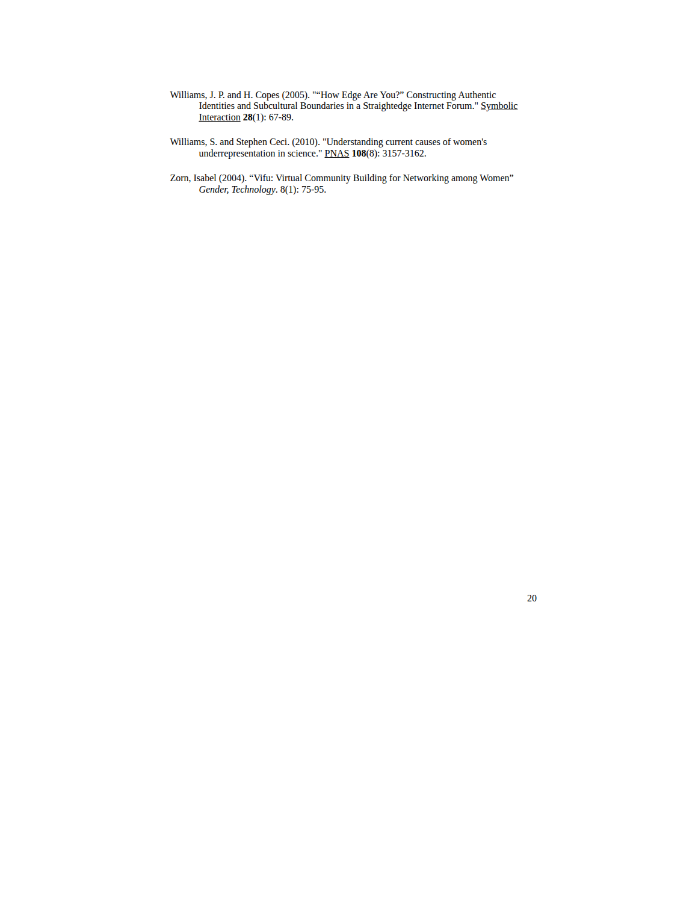Williams, J. P. and H. Copes (2005). "“How Edge Are You?” Constructing Authentic Identities and Subcultural Boundaries in a Straightedge Internet Forum." Symbolic Interaction 28(1): 67-89.
Williams, S. and Stephen Ceci. (2010). "Understanding current causes of women's underrepresentation in science." PNAS 108(8): 3157-3162.
Zorn, Isabel (2004). “Vifu: Virtual Community Building for Networking among Women” Gender, Technology. 8(1): 75-95.
20